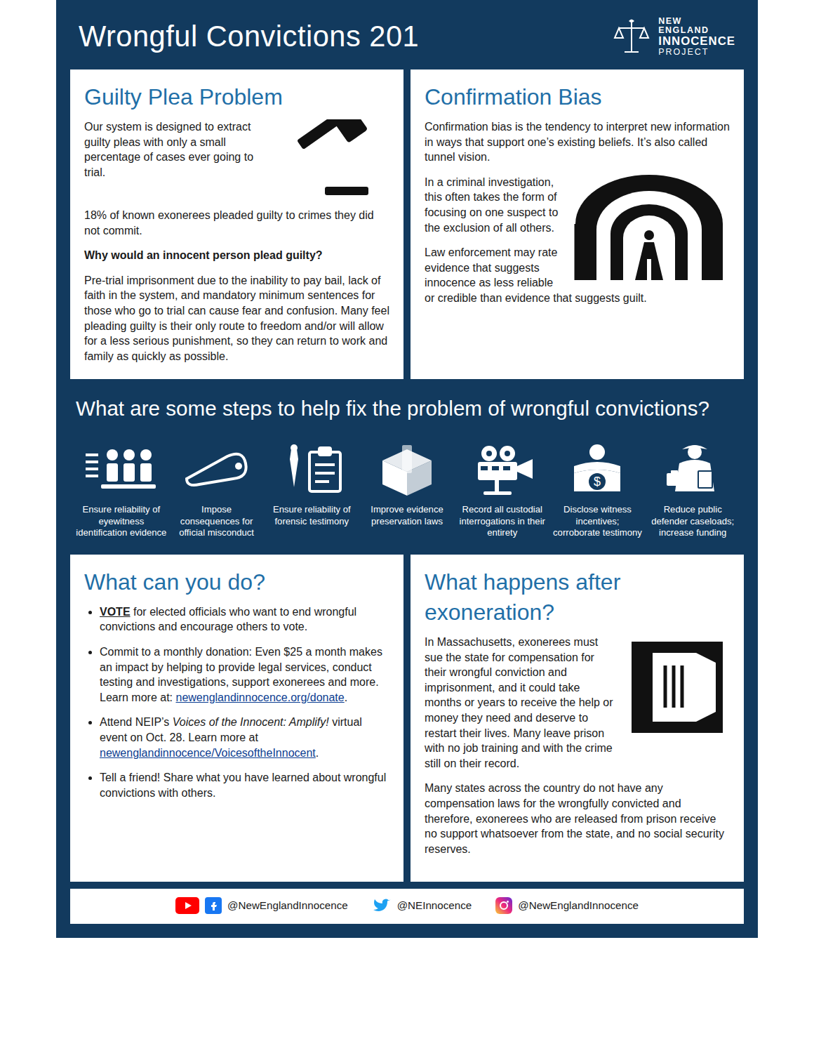Wrongful Convictions 201
NEW
ENGLAND
INNOCENCE
PROJECT
Guilty Plea Problem
Our system is designed to extract guilty pleas with only a small percentage of cases ever going to trial.
18% of known exonerees pleaded guilty to crimes they did not commit.
Why would an innocent person plead guilty?
Pre-trial imprisonment due to the inability to pay bail, lack of faith in the system, and mandatory minimum sentences for those who go to trial can cause fear and confusion. Many feel pleading guilty is their only route to freedom and/or will allow for a less serious punishment, so they can return to work and family as quickly as possible.
Confirmation Bias
Confirmation bias is the tendency to interpret new information in ways that support one’s existing beliefs. It’s also called tunnel vision.
In a criminal investigation, this often takes the form of focusing on one suspect to the exclusion of all others.
Law enforcement may rate evidence that suggests innocence as less reliable or credible than evidence that suggests guilt.
What are some steps to help fix the problem of wrongful convictions?
Ensure reliability of eyewitness identification evidence
Impose consequences for official misconduct
Ensure reliability of forensic testimony
Improve evidence preservation laws
Record all custodial interrogations in their entirety
$
Disclose witness incentives; corroborate testimony
Reduce public defender caseloads; increase funding
What can you do?
VOTE for elected officials who want to end wrongful convictions and encourage others to vote.
Commit to a monthly donation: Even $25 a month makes an impact by helping to provide legal services, conduct testing and investigations, support exonerees and more. Learn more at: newenglandinnocence.org/donate.
Attend NEIP’s Voices of the Innocent: Amplify! virtual event on Oct. 28. Learn more at newenglandinnocence/VoicesoftheInnocent.
Tell a friend! Share what you have learned about wrongful convictions with others.
What happens after exoneration?
In Massachusetts, exonerees must sue the state for compensation for their wrongful conviction and imprisonment, and it could take months or years to receive the help or money they need and deserve to restart their lives. Many leave prison with no job training and with the crime still on their record.
Many states across the country do not have any compensation laws for the wrongfully convicted and therefore, exonerees who are released from prison receive no support whatsoever from the state, and no social security reserves.
@NewEnglandInnocence
@NEInnocence
@NewEnglandInnocence